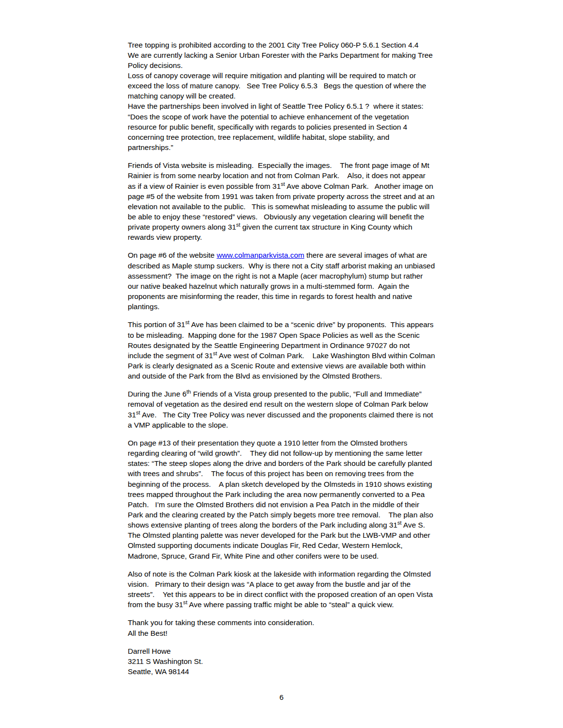Tree topping is prohibited according to the 2001 City Tree Policy 060-P 5.6.1 Section 4.4
We are currently lacking a Senior Urban Forester with the Parks Department for making Tree Policy decisions.
Loss of canopy coverage will require mitigation and planting will be required to match or exceed the loss of mature canopy. See Tree Policy 6.5.3 Begs the question of where the matching canopy will be created.
Have the partnerships been involved in light of Seattle Tree Policy 6.5.1 ? where it states: “Does the scope of work have the potential to achieve enhancement of the vegetation resource for public benefit, specifically with regards to policies presented in Section 4 concerning tree protection, tree replacement, wildlife habitat, slope stability, and partnerships.”
Friends of Vista website is misleading. Especially the images. The front page image of Mt Rainier is from some nearby location and not from Colman Park. Also, it does not appear as if a view of Rainier is even possible from 31st Ave above Colman Park. Another image on page #5 of the website from 1991 was taken from private property across the street and at an elevation not available to the public. This is somewhat misleading to assume the public will be able to enjoy these “restored” views. Obviously any vegetation clearing will benefit the private property owners along 31st given the current tax structure in King County which rewards view property.
On page #6 of the website www.colmanparkvista.com there are several images of what are described as Maple stump suckers. Why is there not a City staff arborist making an unbiased assessment? The image on the right is not a Maple (acer macrophylum) stump but rather our native beaked hazelnut which naturally grows in a multi-stemmed form. Again the proponents are misinforming the reader, this time in regards to forest health and native plantings.
This portion of 31st Ave has been claimed to be a “scenic drive” by proponents. This appears to be misleading. Mapping done for the 1987 Open Space Policies as well as the Scenic Routes designated by the Seattle Engineering Department in Ordinance 97027 do not include the segment of 31st Ave west of Colman Park. Lake Washington Blvd within Colman Park is clearly designated as a Scenic Route and extensive views are available both within and outside of the Park from the Blvd as envisioned by the Olmsted Brothers.
During the June 6th Friends of a Vista group presented to the public, “Full and Immediate” removal of vegetation as the desired end result on the western slope of Colman Park below 31st Ave. The City Tree Policy was never discussed and the proponents claimed there is not a VMP applicable to the slope.
On page #13 of their presentation they quote a 1910 letter from the Olmsted brothers regarding clearing of “wild growth”. They did not follow-up by mentioning the same letter states: “The steep slopes along the drive and borders of the Park should be carefully planted with trees and shrubs”. The focus of this project has been on removing trees from the beginning of the process. A plan sketch developed by the Olmsteds in 1910 shows existing trees mapped throughout the Park including the area now permanently converted to a Pea Patch. I’m sure the Olmsted Brothers did not envision a Pea Patch in the middle of their Park and the clearing created by the Patch simply begets more tree removal. The plan also shows extensive planting of trees along the borders of the Park including along 31st Ave S. The Olmsted planting palette was never developed for the Park but the LWB-VMP and other Olmsted supporting documents indicate Douglas Fir, Red Cedar, Western Hemlock, Madrone, Spruce, Grand Fir, White Pine and other conifers were to be used.
Also of note is the Colman Park kiosk at the lakeside with information regarding the Olmsted vision. Primary to their design was “A place to get away from the bustle and jar of the streets”. Yet this appears to be in direct conflict with the proposed creation of an open Vista from the busy 31st Ave where passing traffic might be able to “steal” a quick view.
Thank you for taking these comments into consideration.
All the Best!
Darrell Howe
3211 S Washington St.
Seattle, WA 98144
6